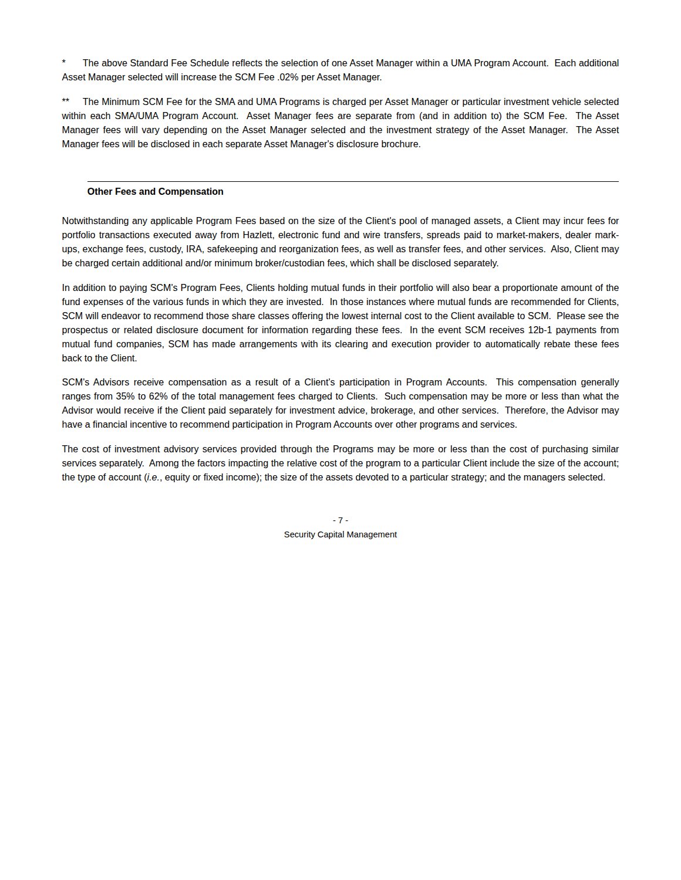*The above Standard Fee Schedule reflects the selection of one Asset Manager within a UMA Program Account. Each additional Asset Manager selected will increase the SCM Fee .02% per Asset Manager.
**The Minimum SCM Fee for the SMA and UMA Programs is charged per Asset Manager or particular investment vehicle selected within each SMA/UMA Program Account. Asset Manager fees are separate from (and in addition to) the SCM Fee. The Asset Manager fees will vary depending on the Asset Manager selected and the investment strategy of the Asset Manager. The Asset Manager fees will be disclosed in each separate Asset Manager's disclosure brochure.
Other Fees and Compensation
Notwithstanding any applicable Program Fees based on the size of the Client's pool of managed assets, a Client may incur fees for portfolio transactions executed away from Hazlett, electronic fund and wire transfers, spreads paid to market-makers, dealer mark-ups, exchange fees, custody, IRA, safekeeping and reorganization fees, as well as transfer fees, and other services. Also, Client may be charged certain additional and/or minimum broker/custodian fees, which shall be disclosed separately.
In addition to paying SCM's Program Fees, Clients holding mutual funds in their portfolio will also bear a proportionate amount of the fund expenses of the various funds in which they are invested. In those instances where mutual funds are recommended for Clients, SCM will endeavor to recommend those share classes offering the lowest internal cost to the Client available to SCM. Please see the prospectus or related disclosure document for information regarding these fees. In the event SCM receives 12b-1 payments from mutual fund companies, SCM has made arrangements with its clearing and execution provider to automatically rebate these fees back to the Client.
SCM's Advisors receive compensation as a result of a Client's participation in Program Accounts. This compensation generally ranges from 35% to 62% of the total management fees charged to Clients. Such compensation may be more or less than what the Advisor would receive if the Client paid separately for investment advice, brokerage, and other services. Therefore, the Advisor may have a financial incentive to recommend participation in Program Accounts over other programs and services.
The cost of investment advisory services provided through the Programs may be more or less than the cost of purchasing similar services separately. Among the factors impacting the relative cost of the program to a particular Client include the size of the account; the type of account (i.e., equity or fixed income); the size of the assets devoted to a particular strategy; and the managers selected.
- 7 -
Security Capital Management